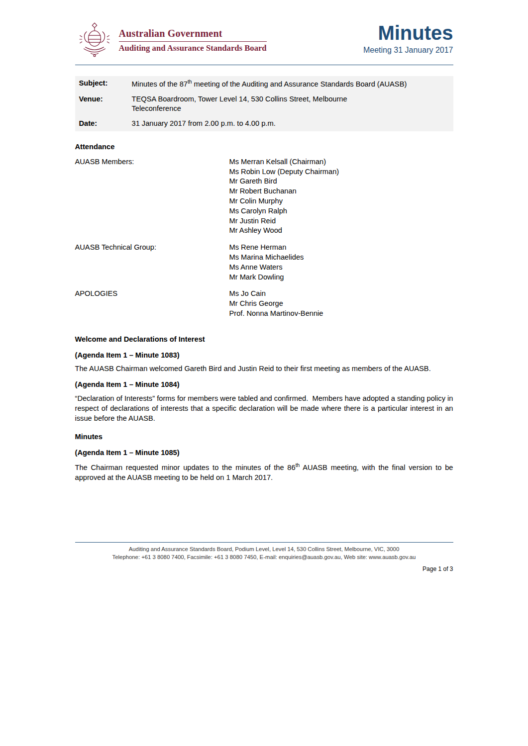Australian Government
Auditing and Assurance Standards Board
Minutes
Meeting 31 January 2017
| Subject: | Minutes of the 87 th meeting of the Auditing and Assurance Standards Board (AUASB) |
| Venue: | TEQSA Boardroom, Tower Level 14, 530 Collins Street, Melbourne Teleconference |
| Date: | 31 January 2017 from 2.00 p.m. to 4.00 p.m. |
Attendance
| AUASB Members: | Ms Merran Kelsall (Chairman) Ms Robin Low (Deputy Chairman) Mr Gareth Bird Mr Robert Buchanan Mr Colin Murphy Ms Carolyn Ralph Mr Justin Reid Mr Ashley Wood |
| AUASB Technical Group: | Ms Rene Herman Ms Marina Michaelides Ms Anne Waters Mr Mark Dowling |
| APOLOGIES | Ms Jo Cain Mr Chris George Prof. Nonna Martinov-Bennie |
Welcome and Declarations of Interest
(Agenda Item 1 – Minute 1083)
The AUASB Chairman welcomed Gareth Bird and Justin Reid to their first meeting as members of the AUASB.
(Agenda Item 1 – Minute 1084)
“Declaration of Interests” forms for members were tabled and confirmed. Members have adopted a standing policy in respect of declarations of interests that a specific declaration will be made where there is a particular interest in an issue before the AUASB.
Minutes
(Agenda Item 1 – Minute 1085)
The Chairman requested minor updates to the minutes of the 86th AUASB meeting, with the final version to be approved at the AUASB meeting to be held on 1 March 2017.
Auditing and Assurance Standards Board, Podium Level, Level 14, 530 Collins Street, Melbourne, VIC, 3000
Telephone: +61 3 8080 7400, Facsimile: +61 3 8080 7450, E-mail: enquiries@auasb.gov.au, Web site: www.auasb.gov.au
Page 1 of 3